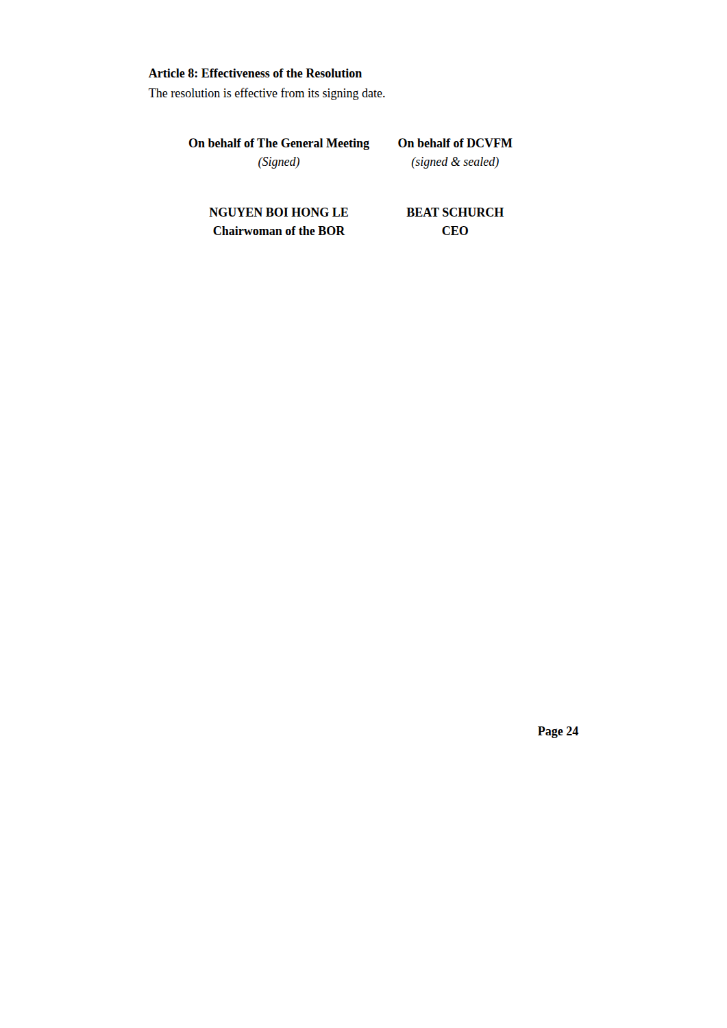Article 8: Effectiveness of the Resolution
The resolution is effective from its signing date.
| On behalf of The General Meeting | On behalf of DCVFM |
| (Signed) | (signed & sealed) |
| NGUYEN BOI HONG LE | BEAT SCHURCH |
| Chairwoman of the BOR | CEO |
Page 24